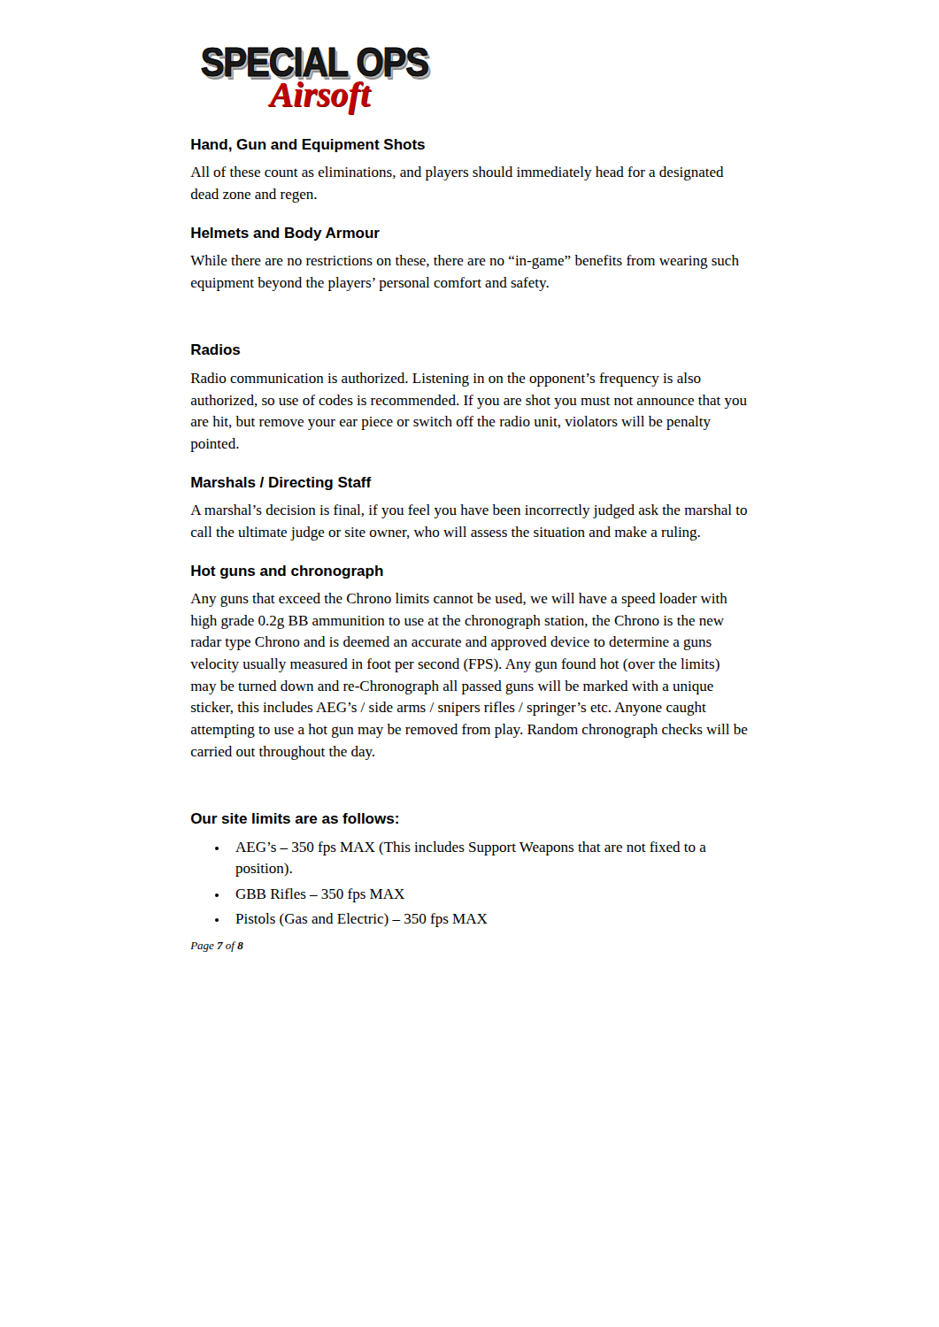SPECIAL OPS Airsoft
Hand, Gun and Equipment Shots
All of these count as eliminations, and players should immediately head for a designated dead zone and regen.
Helmets and Body Armour
While there are no restrictions on these, there are no “in-game” benefits from wearing such equipment beyond the players’ personal comfort and safety.
Radios
Radio communication is authorized. Listening in on the opponent’s frequency is also authorized, so use of codes is recommended. If you are shot you must not announce that you are hit, but remove your ear piece or switch off the radio unit, violators will be penalty pointed.
Marshals / Directing Staff
A marshal’s decision is final, if you feel you have been incorrectly judged ask the marshal to call the ultimate judge or site owner, who will assess the situation and make a ruling.
Hot guns and chronograph
Any guns that exceed the Chrono limits cannot be used, we will have a speed loader with high grade 0.2g BB ammunition to use at the chronograph station, the Chrono is the new radar type Chrono and is deemed an accurate and approved device to determine a guns velocity usually measured in foot per second (FPS). Any gun found hot (over the limits) may be turned down and re-Chronograph all passed guns will be marked with a unique sticker, this includes AEG’s / side arms / snipers rifles / springer’s etc. Anyone caught attempting to use a hot gun may be removed from play. Random chronograph checks will be carried out throughout the day.
Our site limits are as follows:
AEG’s – 350 fps MAX (This includes Support Weapons that are not fixed to a position).
GBB Rifles – 350 fps MAX
Pistols (Gas and Electric) – 350 fps MAX
Page 7 of 8